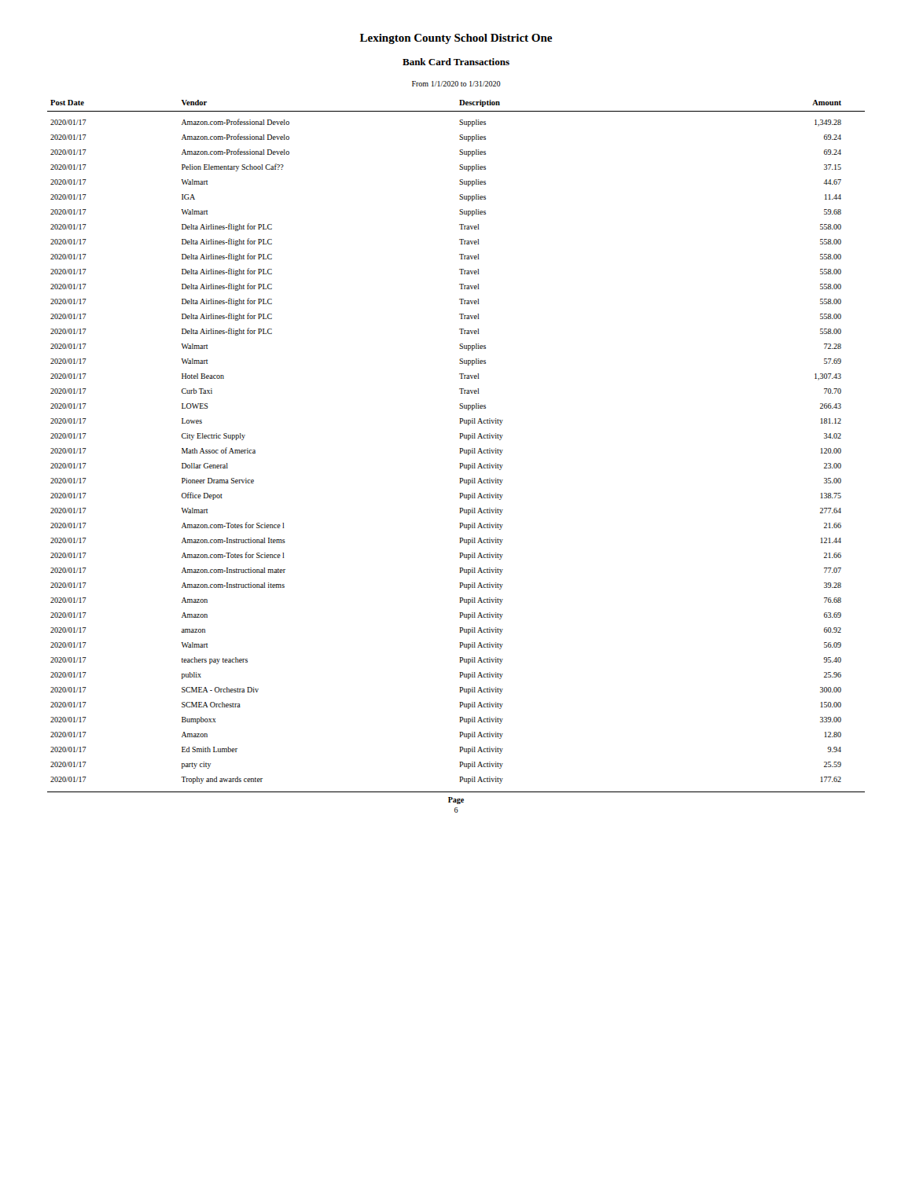Lexington County School District One
Bank Card Transactions
From 1/1/2020 to 1/31/2020
| Post Date | Vendor | Description | Amount |
| --- | --- | --- | --- |
| 2020/01/17 | Amazon.com-Professional Develo | Supplies | 1,349.28 |
| 2020/01/17 | Amazon.com-Professional Develo | Supplies | 69.24 |
| 2020/01/17 | Amazon.com-Professional Develo | Supplies | 69.24 |
| 2020/01/17 | Pelion Elementary School Caf?? | Supplies | 37.15 |
| 2020/01/17 | Walmart | Supplies | 44.67 |
| 2020/01/17 | IGA | Supplies | 11.44 |
| 2020/01/17 | Walmart | Supplies | 59.68 |
| 2020/01/17 | Delta Airlines-flight for PLC | Travel | 558.00 |
| 2020/01/17 | Delta Airlines-flight for PLC | Travel | 558.00 |
| 2020/01/17 | Delta Airlines-flight for PLC | Travel | 558.00 |
| 2020/01/17 | Delta Airlines-flight for PLC | Travel | 558.00 |
| 2020/01/17 | Delta Airlines-flight for PLC | Travel | 558.00 |
| 2020/01/17 | Delta Airlines-flight for PLC | Travel | 558.00 |
| 2020/01/17 | Delta Airlines-flight for PLC | Travel | 558.00 |
| 2020/01/17 | Delta Airlines-flight for PLC | Travel | 558.00 |
| 2020/01/17 | Walmart | Supplies | 72.28 |
| 2020/01/17 | Walmart | Supplies | 57.69 |
| 2020/01/17 | Hotel Beacon | Travel | 1,307.43 |
| 2020/01/17 | Curb Taxi | Travel | 70.70 |
| 2020/01/17 | LOWES | Supplies | 266.43 |
| 2020/01/17 | Lowes | Pupil Activity | 181.12 |
| 2020/01/17 | City Electric Supply | Pupil Activity | 34.02 |
| 2020/01/17 | Math Assoc of America | Pupil Activity | 120.00 |
| 2020/01/17 | Dollar General | Pupil Activity | 23.00 |
| 2020/01/17 | Pioneer Drama Service | Pupil Activity | 35.00 |
| 2020/01/17 | Office Depot | Pupil Activity | 138.75 |
| 2020/01/17 | Walmart | Pupil Activity | 277.64 |
| 2020/01/17 | Amazon.com-Totes for Science l | Pupil Activity | 21.66 |
| 2020/01/17 | Amazon.com-Instructional Items | Pupil Activity | 121.44 |
| 2020/01/17 | Amazon.com-Totes for Science l | Pupil Activity | 21.66 |
| 2020/01/17 | Amazon.com-Instructional mater | Pupil Activity | 77.07 |
| 2020/01/17 | Amazon.com-Instructional items | Pupil Activity | 39.28 |
| 2020/01/17 | Amazon | Pupil Activity | 76.68 |
| 2020/01/17 | Amazon | Pupil Activity | 63.69 |
| 2020/01/17 | amazon | Pupil Activity | 60.92 |
| 2020/01/17 | Walmart | Pupil Activity | 56.09 |
| 2020/01/17 | teachers pay teachers | Pupil Activity | 95.40 |
| 2020/01/17 | publix | Pupil Activity | 25.96 |
| 2020/01/17 | SCMEA - Orchestra Div | Pupil Activity | 300.00 |
| 2020/01/17 | SCMEA Orchestra | Pupil Activity | 150.00 |
| 2020/01/17 | Bumpboxx | Pupil Activity | 339.00 |
| 2020/01/17 | Amazon | Pupil Activity | 12.80 |
| 2020/01/17 | Ed Smith Lumber | Pupil Activity | 9.94 |
| 2020/01/17 | party city | Pupil Activity | 25.59 |
| 2020/01/17 | Trophy and awards center | Pupil Activity | 177.62 |
Page 6